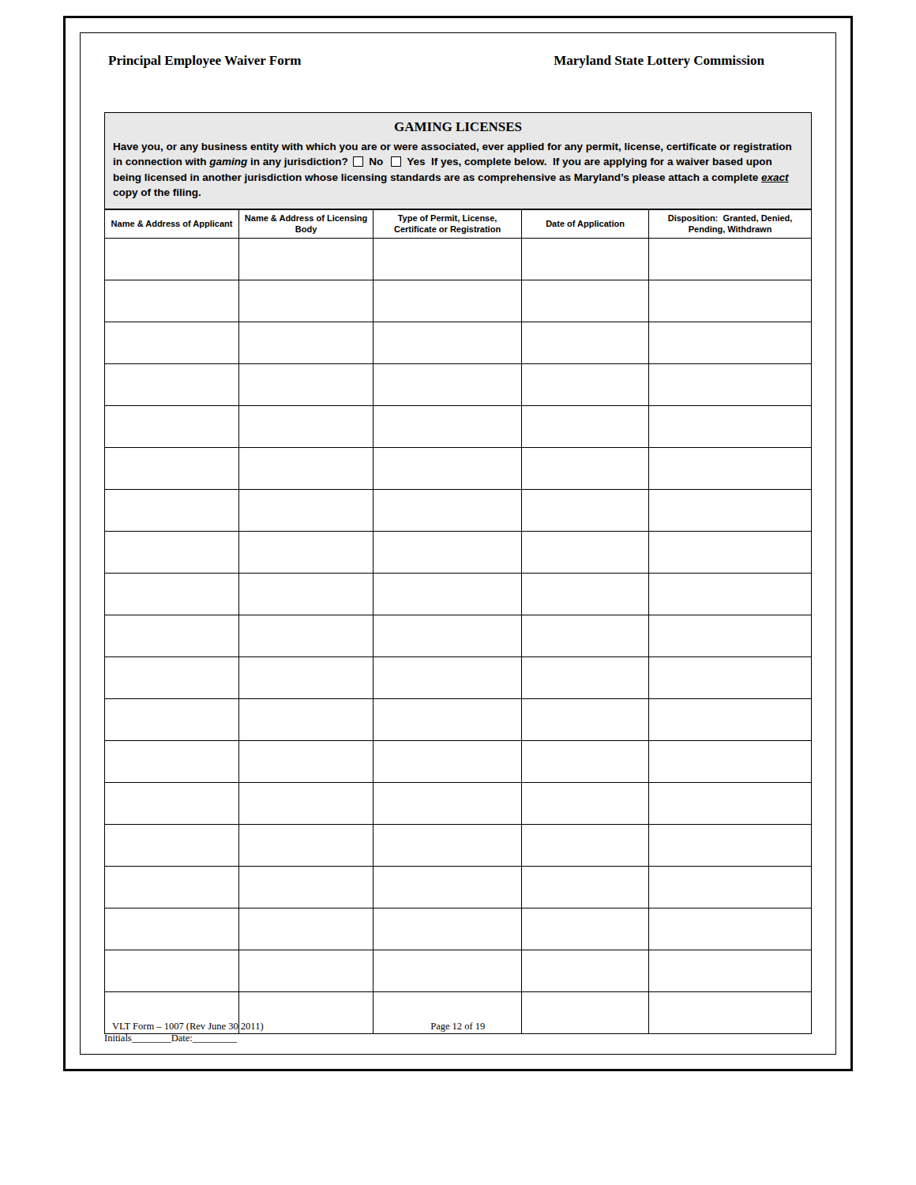Principal Employee Waiver Form
Maryland State Lottery Commission
GAMING LICENSES
Have you, or any business entity with which you are or were associated, ever applied for any permit, license, certificate or registration in connection with gaming in any jurisdiction? No Yes If yes, complete below. If you are applying for a waiver based upon being licensed in another jurisdiction whose licensing standards are as comprehensive as Maryland’s please attach a complete exact copy of the filing.
| Name & Address of Applicant | Name & Address of Licensing Body | Type of Permit, License, Certificate or Registration | Date of Application | Disposition: Granted, Denied, Pending, Withdrawn |
| --- | --- | --- | --- | --- |
VLT Form – 1007 (Rev June 30 2011)
Page 12 of 19
Initials________Date:_________